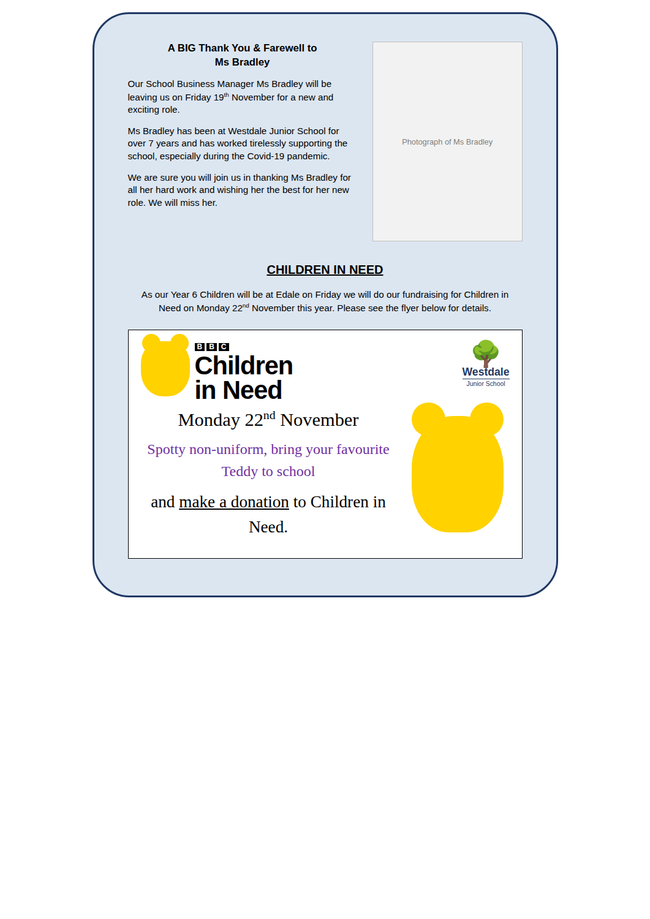A BIG Thank You & Farewell to
Ms Bradley
Our School Business Manager Ms Bradley will be leaving us on Friday 19th November for a new and exciting role.
Ms Bradley has been at Westdale Junior School for over 7 years and has worked tirelessly supporting the school, especially during the Covid-19 pandemic.
We are sure you will join us in thanking Ms Bradley for all her hard work and wishing her the best for her new role. We will miss her.
Photograph of Ms Bradley
CHILDREN IN NEED
As our Year 6 Children will be at Edale on Friday we will do our fundraising for Children in Need on Monday 22nd November this year. Please see the flyer below for details.
BBC
Children in Need
🌳
Westdale
Junior School
Monday 22nd November
Spotty non-uniform, bring your favourite Teddy to school
and make a donation to Children in Need.